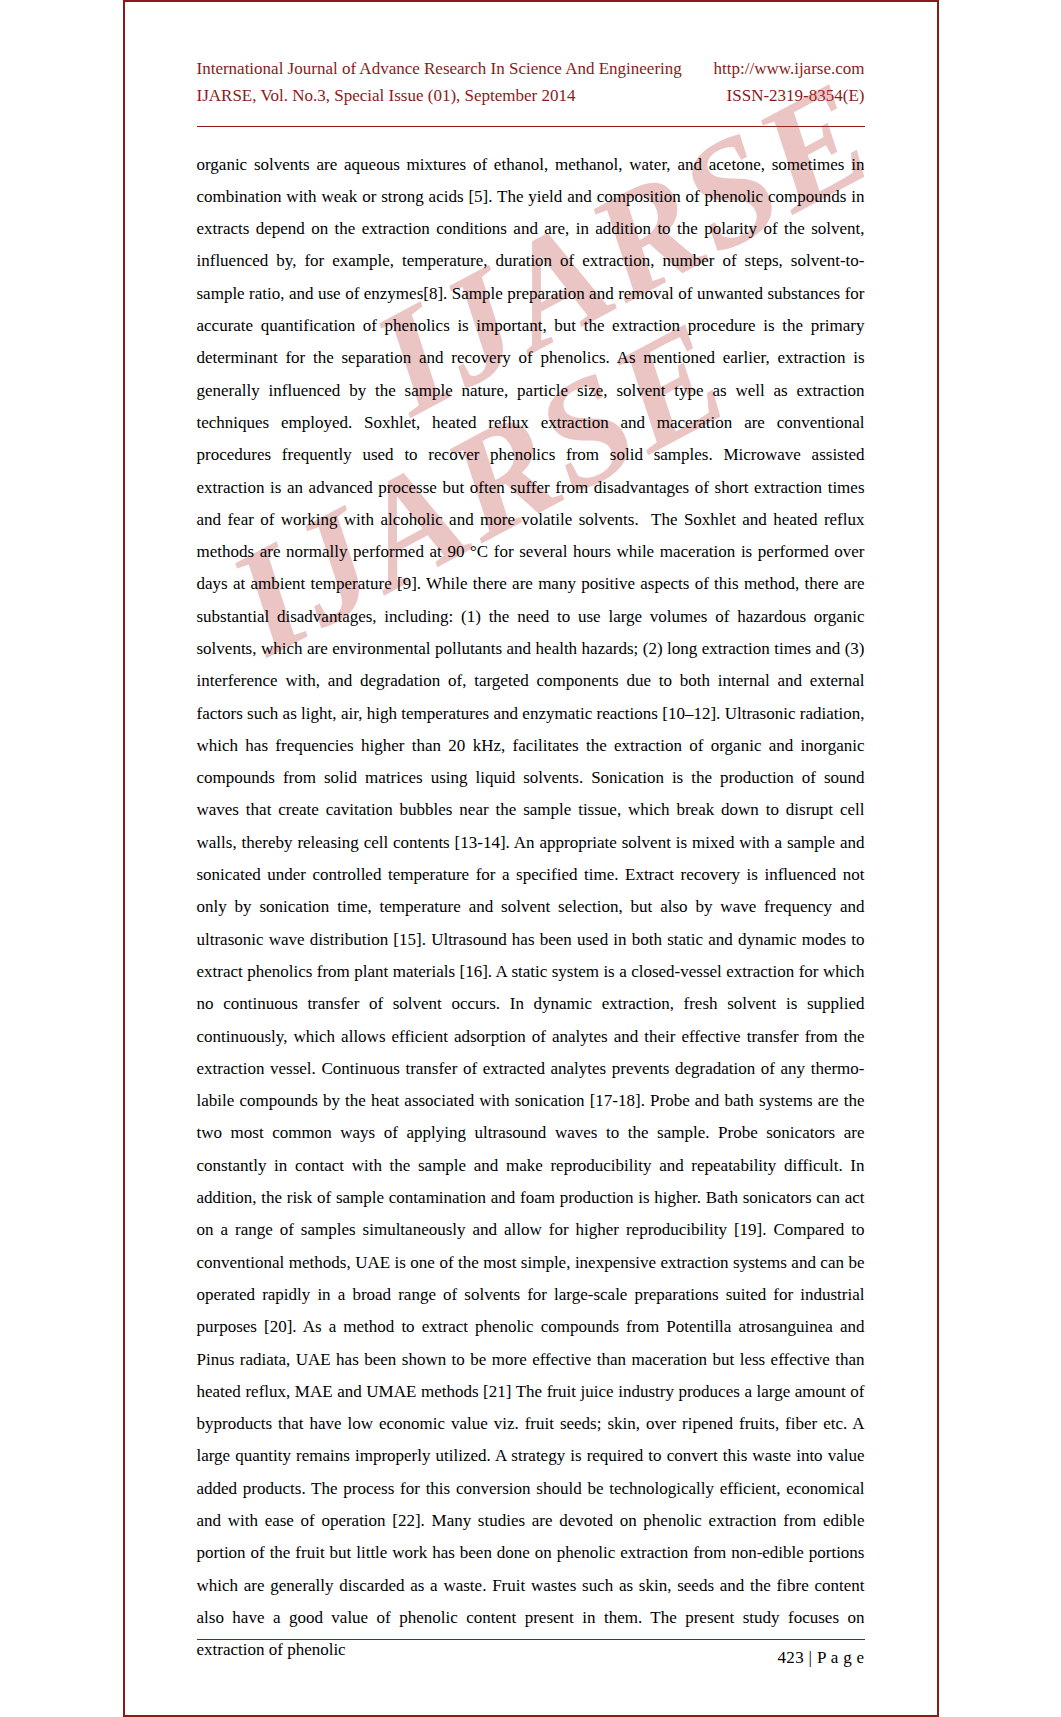International Journal of Advance Research In Science And Engineering http://www.ijarse.com
IJARSE, Vol. No.3, Special Issue (01), September 2014 ISSN-2319-8354(E)
IJARSE
IJARSE
organic solvents are aqueous mixtures of ethanol, methanol, water, and acetone, sometimes in combination with weak or strong acids [5]. The yield and composition of phenolic compounds in extracts depend on the extraction conditions and are, in addition to the polarity of the solvent, influenced by, for example, temperature, duration of extraction, number of steps, solvent-to-sample ratio, and use of enzymes[8]. Sample preparation and removal of unwanted substances for accurate quantification of phenolics is important, but the extraction procedure is the primary determinant for the separation and recovery of phenolics. As mentioned earlier, extraction is generally influenced by the sample nature, particle size, solvent type as well as extraction techniques employed. Soxhlet, heated reflux extraction and maceration are conventional procedures frequently used to recover phenolics from solid samples. Microwave assisted extraction is an advanced processe but often suffer from disadvantages of short extraction times and fear of working with alcoholic and more volatile solvents. The Soxhlet and heated reflux methods are normally performed at 90 °C for several hours while maceration is performed over days at ambient temperature [9]. While there are many positive aspects of this method, there are substantial disadvantages, including: (1) the need to use large volumes of hazardous organic solvents, which are environmental pollutants and health hazards; (2) long extraction times and (3) interference with, and degradation of, targeted components due to both internal and external factors such as light, air, high temperatures and enzymatic reactions [10–12]. Ultrasonic radiation, which has frequencies higher than 20 kHz, facilitates the extraction of organic and inorganic compounds from solid matrices using liquid solvents. Sonication is the production of sound waves that create cavitation bubbles near the sample tissue, which break down to disrupt cell walls, thereby releasing cell contents [13-14]. An appropriate solvent is mixed with a sample and sonicated under controlled temperature for a specified time. Extract recovery is influenced not only by sonication time, temperature and solvent selection, but also by wave frequency and ultrasonic wave distribution [15]. Ultrasound has been used in both static and dynamic modes to extract phenolics from plant materials [16]. A static system is a closed-vessel extraction for which no continuous transfer of solvent occurs. In dynamic extraction, fresh solvent is supplied continuously, which allows efficient adsorption of analytes and their effective transfer from the extraction vessel. Continuous transfer of extracted analytes prevents degradation of any thermo-labile compounds by the heat associated with sonication [17-18]. Probe and bath systems are the two most common ways of applying ultrasound waves to the sample. Probe sonicators are constantly in contact with the sample and make reproducibility and repeatability difficult. In addition, the risk of sample contamination and foam production is higher. Bath sonicators can act on a range of samples simultaneously and allow for higher reproducibility [19]. Compared to conventional methods, UAE is one of the most simple, inexpensive extraction systems and can be operated rapidly in a broad range of solvents for large-scale preparations suited for industrial purposes [20]. As a method to extract phenolic compounds from Potentilla atrosanguinea and Pinus radiata, UAE has been shown to be more effective than maceration but less effective than heated reflux, MAE and UMAE methods [21] The fruit juice industry produces a large amount of byproducts that have low economic value viz. fruit seeds; skin, over ripened fruits, fiber etc. A large quantity remains improperly utilized. A strategy is required to convert this waste into value added products. The process for this conversion should be technologically efficient, economical and with ease of operation [22]. Many studies are devoted on phenolic extraction from edible portion of the fruit but little work has been done on phenolic extraction from non-edible portions which are generally discarded as a waste. Fruit wastes such as skin, seeds and the fibre content also have a good value of phenolic content present in them. The present study focuses on extraction of phenolic
423 | P a g e